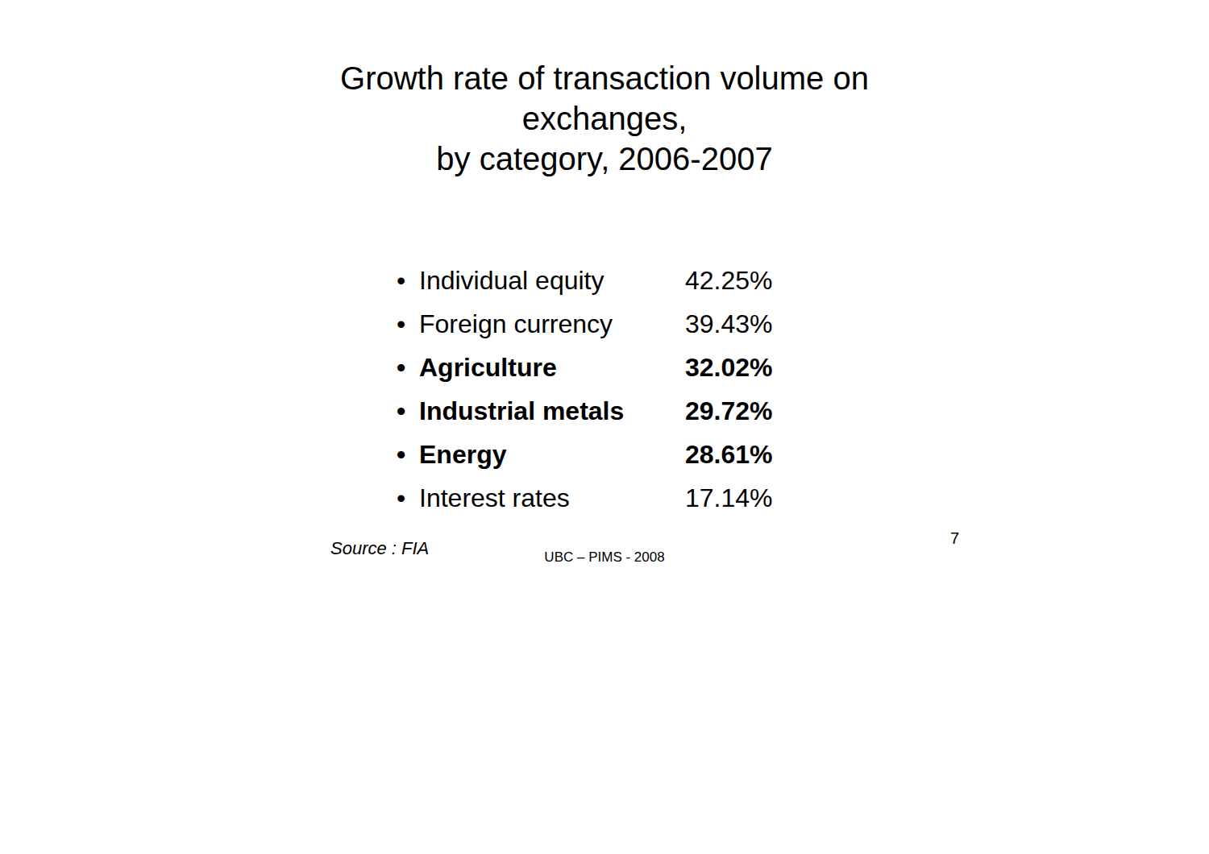Growth rate of transaction volume on exchanges,
by category, 2006-2007
Individual equity42.25%
Foreign currency39.43%
Agriculture32.02%
Industrial metals29.72%
Energy28.61%
Interest rates17.14%
Source : FIA
UBC – PIMS - 2008
7